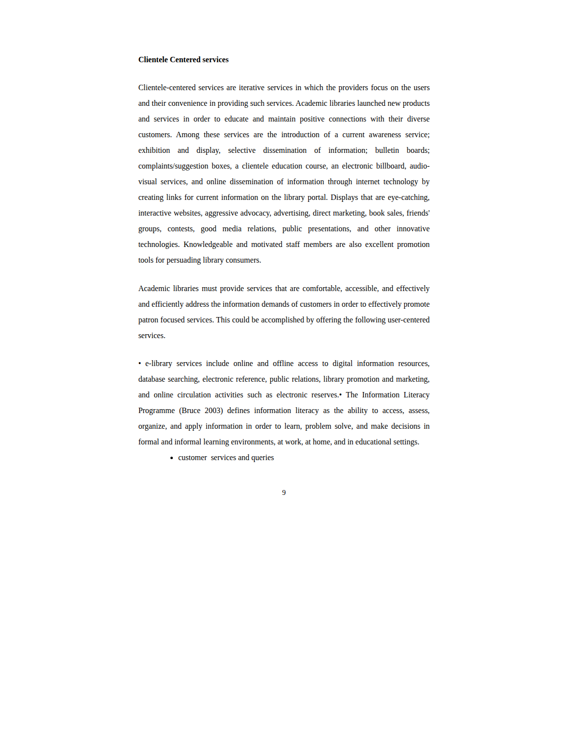Clientele Centered services
Clientele-centered services are iterative services in which the providers focus on the users and their convenience in providing such services. Academic libraries launched new products and services in order to educate and maintain positive connections with their diverse customers. Among these services are the introduction of a current awareness service; exhibition and display, selective dissemination of information; bulletin boards; complaints/suggestion boxes, a clientele education course, an electronic billboard, audio-visual services, and online dissemination of information through internet technology by creating links for current information on the library portal. Displays that are eye-catching, interactive websites, aggressive advocacy, advertising, direct marketing, book sales, friends' groups, contests, good media relations, public presentations, and other innovative technologies. Knowledgeable and motivated staff members are also excellent promotion tools for persuading library consumers.
Academic libraries must provide services that are comfortable, accessible, and effectively and efficiently address the information demands of customers in order to effectively promote patron focused services. This could be accomplished by offering the following user-centered services.
• e-library services include online and offline access to digital information resources, database searching, electronic reference, public relations, library promotion and marketing, and online circulation activities such as electronic reserves.• The Information Literacy Programme (Bruce 2003) defines information literacy as the ability to access, assess, organize, and apply information in order to learn, problem solve, and make decisions in formal and informal learning environments, at work, at home, and in educational settings.
customer services and queries
9